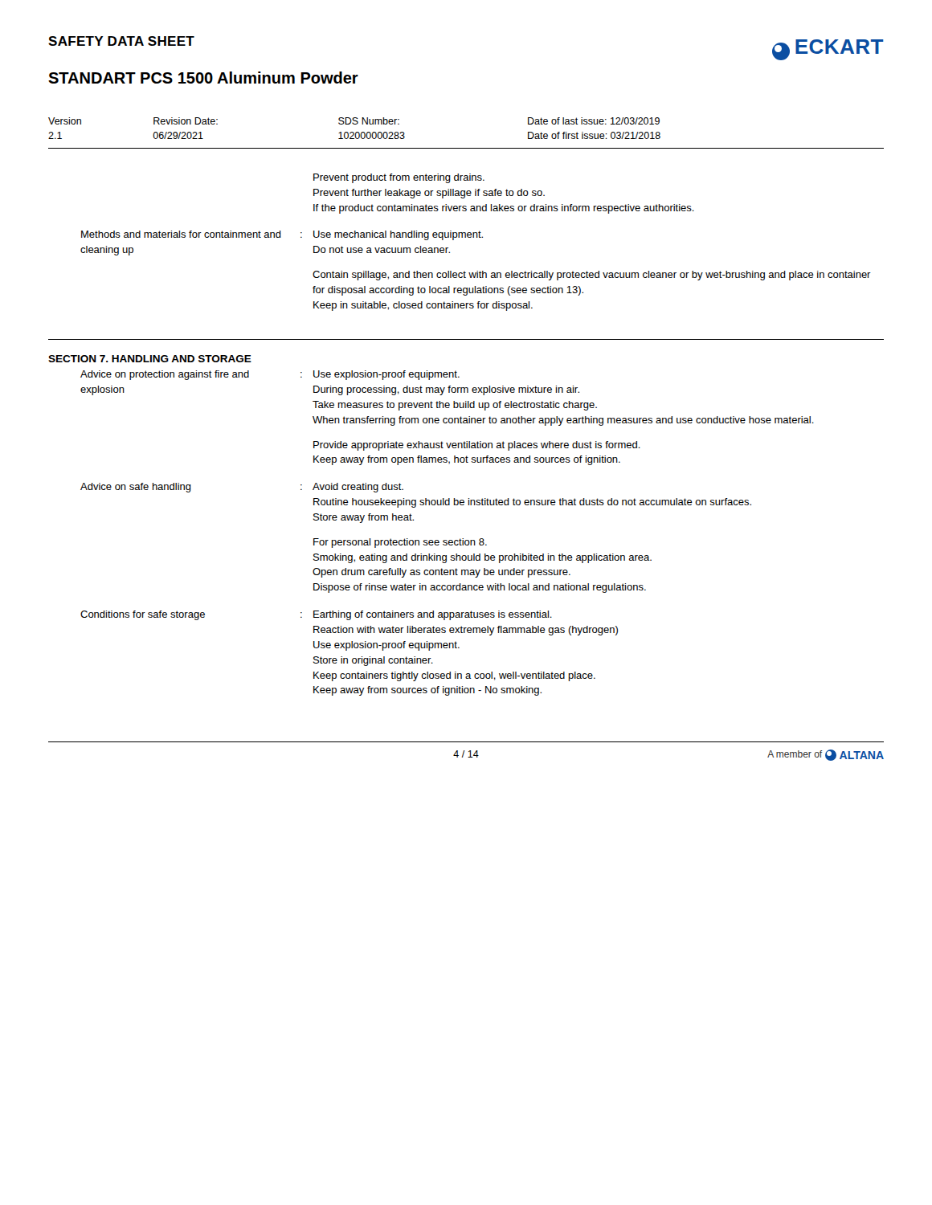ECKART
SAFETY DATA SHEET
STANDART PCS 1500 Aluminum Powder
| Version 2.1 | Revision Date: 06/29/2021 | SDS Number: 102000000283 | Date of last issue: 12/03/2019 Date of first issue: 03/21/2018 |
| | | Prevent product from entering drains. Prevent further leakage or spillage if safe to do so. If the product contaminates rivers and lakes or drains inform respective authorities. |
| Methods and materials for containment and cleaning up | : | Use mechanical handling equipment. Do not use a vacuum cleaner. Contain spillage, and then collect with an electrically protected vacuum cleaner or by wet-brushing and place in container for disposal according to local regulations (see section 13). Keep in suitable, closed containers for disposal. |
SECTION 7. HANDLING AND STORAGE
| Advice on protection against fire and explosion | : | Use explosion-proof equipment. During processing, dust may form explosive mixture in air. Take measures to prevent the build up of electrostatic charge. When transferring from one container to another apply earthing measures and use conductive hose material. Provide appropriate exhaust ventilation at places where dust is formed. Keep away from open flames, hot surfaces and sources of ignition. |
| Advice on safe handling | : | Avoid creating dust. Routine housekeeping should be instituted to ensure that dusts do not accumulate on surfaces. Store away from heat. For personal protection see section 8. Smoking, eating and drinking should be prohibited in the application area. Open drum carefully as content may be under pressure. Dispose of rinse water in accordance with local and national regulations. |
| Conditions for safe storage | : | Earthing of containers and apparatuses is essential. Reaction with water liberates extremely flammable gas (hydrogen) Use explosion-proof equipment. Store in original container. Keep containers tightly closed in a cool, well-ventilated place. Keep away from sources of ignition - No smoking. |
4 / 14
A member of ALTANA